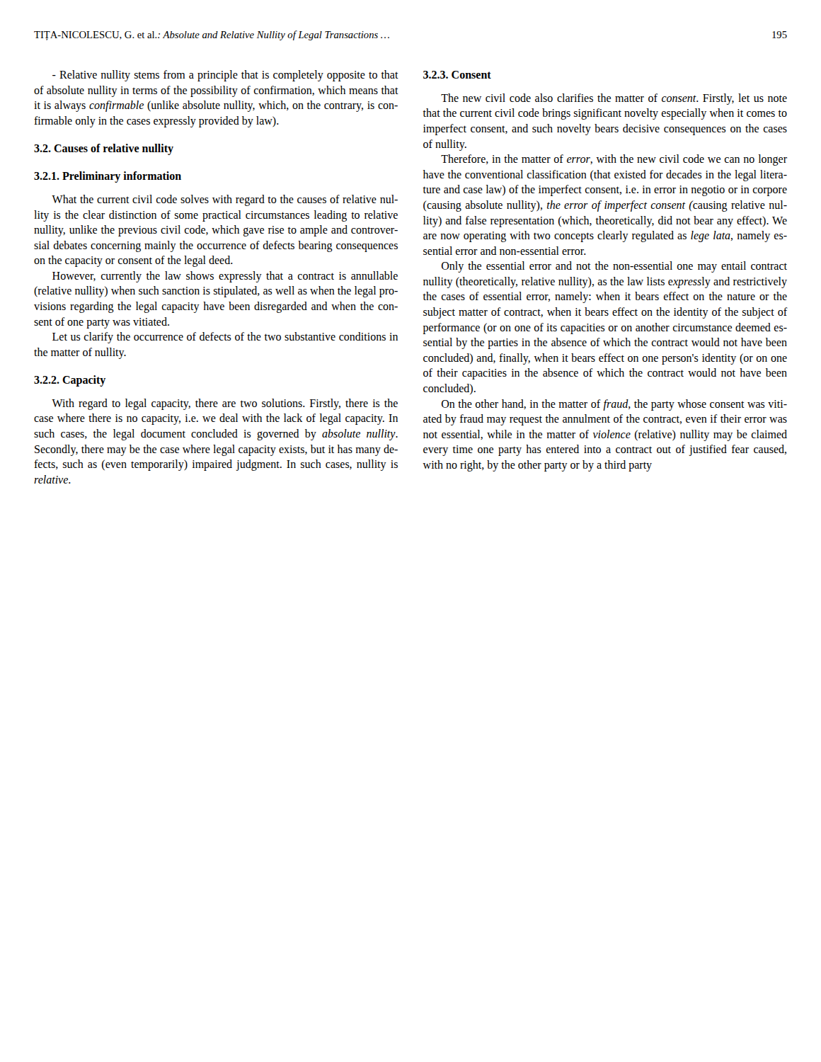TIȚA-NICOLESCU, G. et al.: Absolute and Relative Nullity of Legal Transactions … 195
- Relative nullity stems from a principle that is completely opposite to that of absolute nullity in terms of the possibility of confirmation, which means that it is always confirmable (unlike absolute nullity, which, on the contrary, is confirmable only in the cases expressly provided by law).
3.2. Causes of relative nullity
3.2.1. Preliminary information
What the current civil code solves with regard to the causes of relative nullity is the clear distinction of some practical circumstances leading to relative nullity, unlike the previous civil code, which gave rise to ample and controversial debates concerning mainly the occurrence of defects bearing consequences on the capacity or consent of the legal deed.
However, currently the law shows expressly that a contract is annullable (relative nullity) when such sanction is stipulated, as well as when the legal provisions regarding the legal capacity have been disregarded and when the consent of one party was vitiated.
Let us clarify the occurrence of defects of the two substantive conditions in the matter of nullity.
3.2.2. Capacity
With regard to legal capacity, there are two solutions. Firstly, there is the case where there is no capacity, i.e. we deal with the lack of legal capacity. In such cases, the legal document concluded is governed by absolute nullity. Secondly, there may be the case where legal capacity exists, but it has many defects, such as (even temporarily) impaired judgment. In such cases, nullity is relative.
3.2.3. Consent
The new civil code also clarifies the matter of consent. Firstly, let us note that the current civil code brings significant novelty especially when it comes to imperfect consent, and such novelty bears decisive consequences on the cases of nullity.
Therefore, in the matter of error, with the new civil code we can no longer have the conventional classification (that existed for decades in the legal literature and case law) of the imperfect consent, i.e. in error in negotio or in corpore (causing absolute nullity), the error of imperfect consent (causing relative nullity) and false representation (which, theoretically, did not bear any effect). We are now operating with two concepts clearly regulated as lege lata, namely essential error and non-essential error.
Only the essential error and not the non-essential one may entail contract nullity (theoretically, relative nullity), as the law lists expressly and restrictively the cases of essential error, namely: when it bears effect on the nature or the subject matter of contract, when it bears effect on the identity of the subject of performance (or on one of its capacities or on another circumstance deemed essential by the parties in the absence of which the contract would not have been concluded) and, finally, when it bears effect on one person's identity (or on one of their capacities in the absence of which the contract would not have been concluded).
On the other hand, in the matter of fraud, the party whose consent was vitiated by fraud may request the annulment of the contract, even if their error was not essential, while in the matter of violence (relative) nullity may be claimed every time one party has entered into a contract out of justified fear caused, with no right, by the other party or by a third party